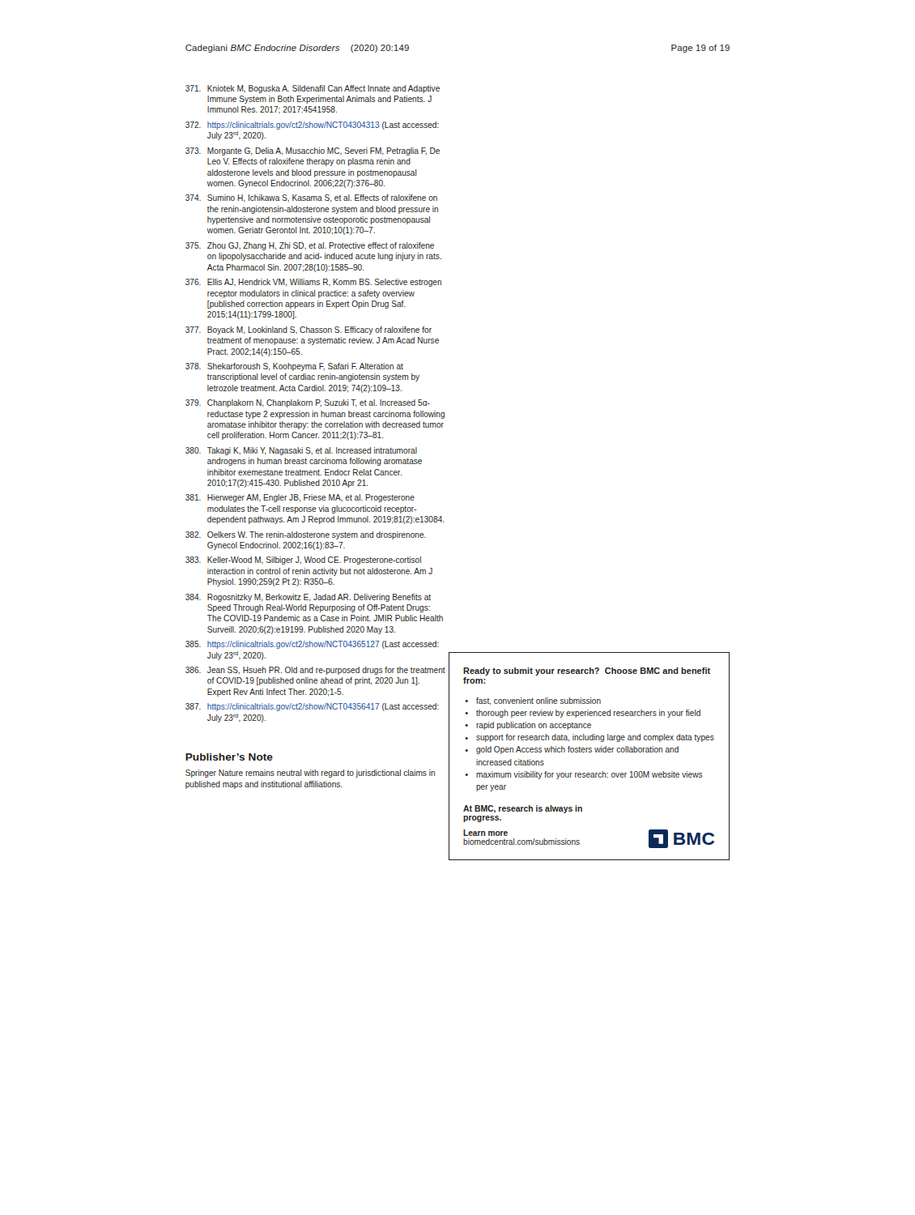Cadegiani BMC Endocrine Disorders (2020) 20:149
Page 19 of 19
371. Kniotek M, Boguska A. Sildenafil Can Affect Innate and Adaptive Immune System in Both Experimental Animals and Patients. J Immunol Res. 2017; 2017:4541958.
372. https://clinicaltrials.gov/ct2/show/NCT04304313 (Last accessed: July 23rd, 2020).
373. Morgante G, Delia A, Musacchio MC, Severi FM, Petraglia F, De Leo V. Effects of raloxifene therapy on plasma renin and aldosterone levels and blood pressure in postmenopausal women. Gynecol Endocrinol. 2006;22(7):376–80.
374. Sumino H, Ichikawa S, Kasama S, et al. Effects of raloxifene on the renin-angiotensin-aldosterone system and blood pressure in hypertensive and normotensive osteoporotic postmenopausal women. Geriatr Gerontol Int. 2010;10(1):70–7.
375. Zhou GJ, Zhang H, Zhi SD, et al. Protective effect of raloxifene on lipopolysaccharide and acid- induced acute lung injury in rats. Acta Pharmacol Sin. 2007;28(10):1585–90.
376. Ellis AJ, Hendrick VM, Williams R, Komm BS. Selective estrogen receptor modulators in clinical practice: a safety overview [published correction appears in Expert Opin Drug Saf. 2015;14(11):1799-1800].
377. Boyack M, Lookinland S, Chasson S. Efficacy of raloxifene for treatment of menopause: a systematic review. J Am Acad Nurse Pract. 2002;14(4):150–65.
378. Shekarforoush S, Koohpeyma F, Safari F. Alteration at transcriptional level of cardiac renin-angiotensin system by letrozole treatment. Acta Cardiol. 2019; 74(2):109–13.
379. Chanplakorn N, Chanplakorn P, Suzuki T, et al. Increased 5α-reductase type 2 expression in human breast carcinoma following aromatase inhibitor therapy: the correlation with decreased tumor cell proliferation. Horm Cancer. 2011;2(1):73–81.
380. Takagi K, Miki Y, Nagasaki S, et al. Increased intratumoral androgens in human breast carcinoma following aromatase inhibitor exemestane treatment. Endocr Relat Cancer. 2010;17(2):415-430. Published 2010 Apr 21.
381. Hierweger AM, Engler JB, Friese MA, et al. Progesterone modulates the T-cell response via glucocorticoid receptor-dependent pathways. Am J Reprod Immunol. 2019;81(2):e13084.
382. Oelkers W. The renin-aldosterone system and drospirenone. Gynecol Endocrinol. 2002;16(1):83–7.
383. Keller-Wood M, Silbiger J, Wood CE. Progesterone-cortisol interaction in control of renin activity but not aldosterone. Am J Physiol. 1990;259(2 Pt 2): R350–6.
384. Rogosnitzky M, Berkowitz E, Jadad AR. Delivering Benefits at Speed Through Real-World Repurposing of Off-Patent Drugs: The COVID-19 Pandemic as a Case in Point. JMIR Public Health Surveill. 2020;6(2):e19199. Published 2020 May 13.
385. https://clinicaltrials.gov/ct2/show/NCT04365127 (Last accessed: July 23rd, 2020).
386. Jean SS, Hsueh PR. Old and re-purposed drugs for the treatment of COVID-19 [published online ahead of print, 2020 Jun 1]. Expert Rev Anti Infect Ther. 2020;1-5.
387. https://clinicaltrials.gov/ct2/show/NCT04356417 (Last accessed: July 23rd, 2020).
Publisher’s Note
Springer Nature remains neutral with regard to jurisdictional claims in published maps and institutional affiliations.
Ready to submit your research? Choose BMC and benefit from:
fast, convenient online submission
thorough peer review by experienced researchers in your field
rapid publication on acceptance
support for research data, including large and complex data types
gold Open Access which fosters wider collaboration and increased citations
maximum visibility for your research: over 100M website views per year
At BMC, research is always in progress.
Learn more biomedcentral.com/submissions
BMC